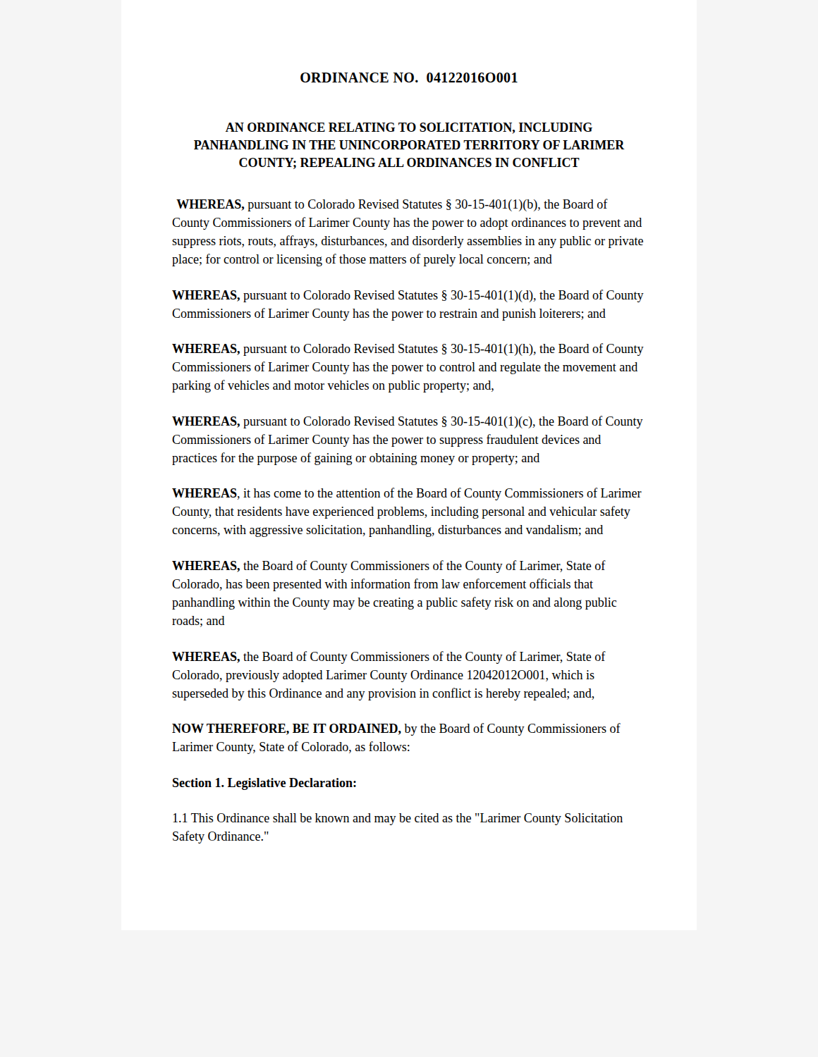ORDINANCE NO. 04122016O001
AN ORDINANCE RELATING TO SOLICITATION, INCLUDING PANHANDLING IN THE UNINCORPORATED TERRITORY OF LARIMER COUNTY; REPEALING ALL ORDINANCES IN CONFLICT
WHEREAS, pursuant to Colorado Revised Statutes § 30-15-401(1)(b), the Board of County Commissioners of Larimer County has the power to adopt ordinances to prevent and suppress riots, routs, affrays, disturbances, and disorderly assemblies in any public or private place; for control or licensing of those matters of purely local concern; and
WHEREAS, pursuant to Colorado Revised Statutes § 30-15-401(1)(d), the Board of County Commissioners of Larimer County has the power to restrain and punish loiterers; and
WHEREAS, pursuant to Colorado Revised Statutes § 30-15-401(1)(h), the Board of County Commissioners of Larimer County has the power to control and regulate the movement and parking of vehicles and motor vehicles on public property; and,
WHEREAS, pursuant to Colorado Revised Statutes § 30-15-401(1)(c), the Board of County Commissioners of Larimer County has the power to suppress fraudulent devices and practices for the purpose of gaining or obtaining money or property; and
WHEREAS, it has come to the attention of the Board of County Commissioners of Larimer County, that residents have experienced problems, including personal and vehicular safety concerns, with aggressive solicitation, panhandling, disturbances and vandalism; and
WHEREAS, the Board of County Commissioners of the County of Larimer, State of Colorado, has been presented with information from law enforcement officials that panhandling within the County may be creating a public safety risk on and along public roads; and
WHEREAS, the Board of County Commissioners of the County of Larimer, State of Colorado, previously adopted Larimer County Ordinance 12042012O001, which is superseded by this Ordinance and any provision in conflict is hereby repealed; and,
NOW THEREFORE, BE IT ORDAINED, by the Board of County Commissioners of Larimer County, State of Colorado, as follows:
Section 1. Legislative Declaration:
1.1 This Ordinance shall be known and may be cited as the "Larimer County Solicitation Safety Ordinance."